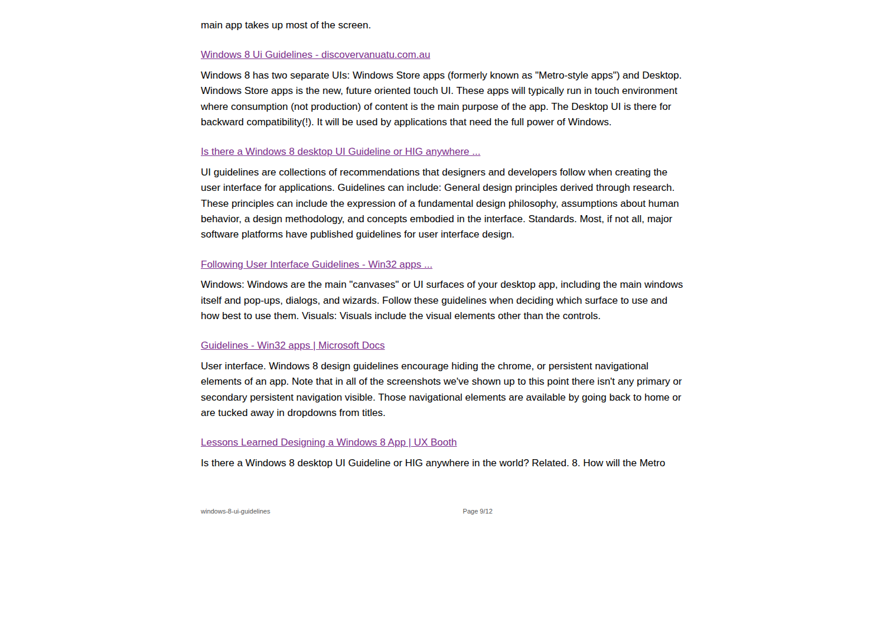main app takes up most of the screen.
Windows 8 Ui Guidelines - discovervanuatu.com.au
Windows 8 has two separate UIs: Windows Store apps (formerly known as "Metro-style apps") and Desktop. Windows Store apps is the new, future oriented touch UI. These apps will typically run in touch environment where consumption (not production) of content is the main purpose of the app. The Desktop UI is there for backward compatibility(!). It will be used by applications that need the full power of Windows.
Is there a Windows 8 desktop UI Guideline or HIG anywhere ...
UI guidelines are collections of recommendations that designers and developers follow when creating the user interface for applications. Guidelines can include: General design principles derived through research. These principles can include the expression of a fundamental design philosophy, assumptions about human behavior, a design methodology, and concepts embodied in the interface. Standards. Most, if not all, major software platforms have published guidelines for user interface design.
Following User Interface Guidelines - Win32 apps ...
Windows: Windows are the main "canvases" or UI surfaces of your desktop app, including the main windows itself and pop-ups, dialogs, and wizards. Follow these guidelines when deciding which surface to use and how best to use them. Visuals: Visuals include the visual elements other than the controls.
Guidelines - Win32 apps | Microsoft Docs
User interface. Windows 8 design guidelines encourage hiding the chrome, or persistent navigational elements of an app. Note that in all of the screenshots we've shown up to this point there isn't any primary or secondary persistent navigation visible. Those navigational elements are available by going back to home or are tucked away in dropdowns from titles.
Lessons Learned Designing a Windows 8 App | UX Booth
Is there a Windows 8 desktop UI Guideline or HIG anywhere in the world? Related. 8. How will the Metro
windows-8-ui-guidelines
Page 9/12